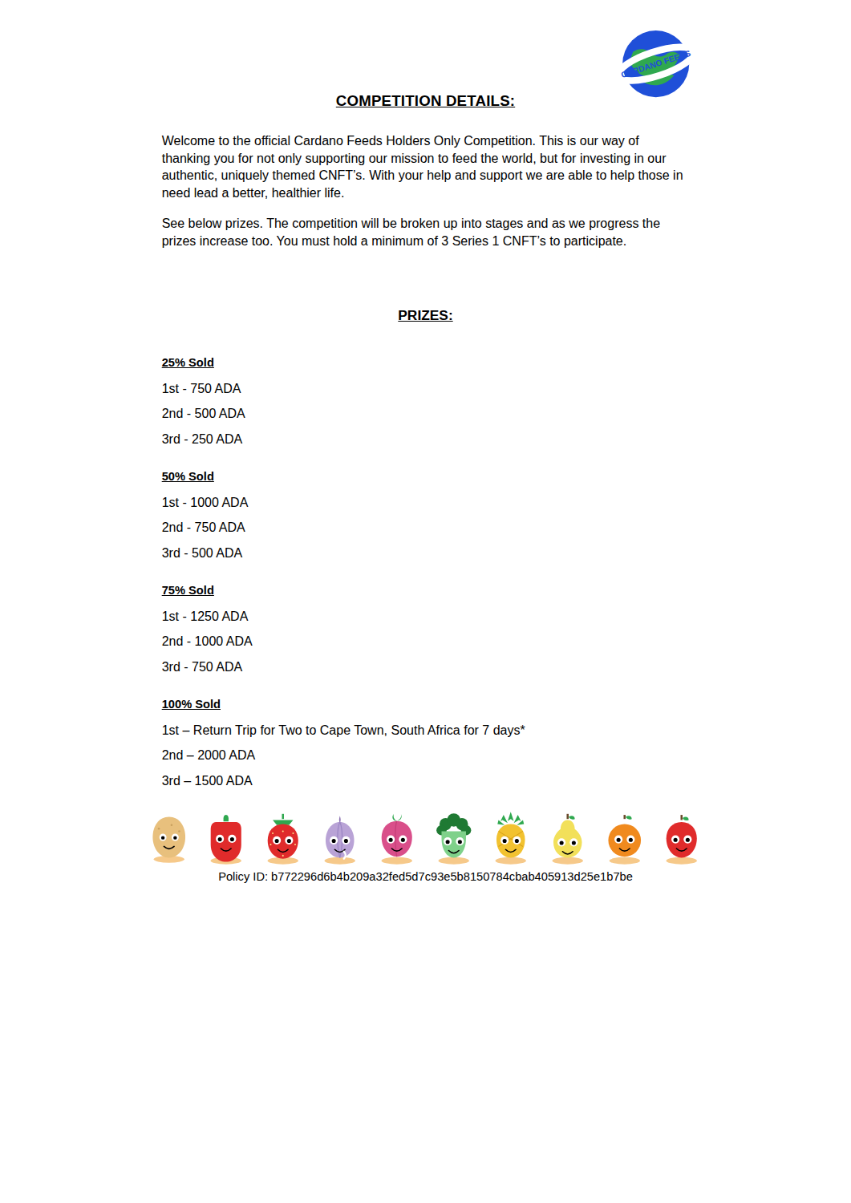Cardano Feeds CARDANO FEEDS
COMPETITION DETAILS:
Welcome to the official Cardano Feeds Holders Only Competition. This is our way of thanking you for not only supporting our mission to feed the world, but for investing in our authentic, uniquely themed CNFT’s. With your help and support we are able to help those in need lead a better, healthier life.
See below prizes. The competition will be broken up into stages and as we progress the prizes increase too. You must hold a minimum of 3 Series 1 CNFT’s to participate.
PRIZES:
25% Sold
1st - 750 ADA
2nd - 500 ADA
3rd - 250 ADA
50% Sold
1st - 1000 ADA
2nd - 750 ADA
3rd - 500 ADA
75% Sold
1st - 1250 ADA
2nd - 1000 ADA
3rd - 750 ADA
100% Sold
1st – Return Trip for Two to Cape Town, South Africa for 7 days*
2nd – 2000 ADA
3rd – 1500 ADA
Policy ID: b772296d6b4b209a32fed5d7c93e5b8150784cbab405913d25e1b7be